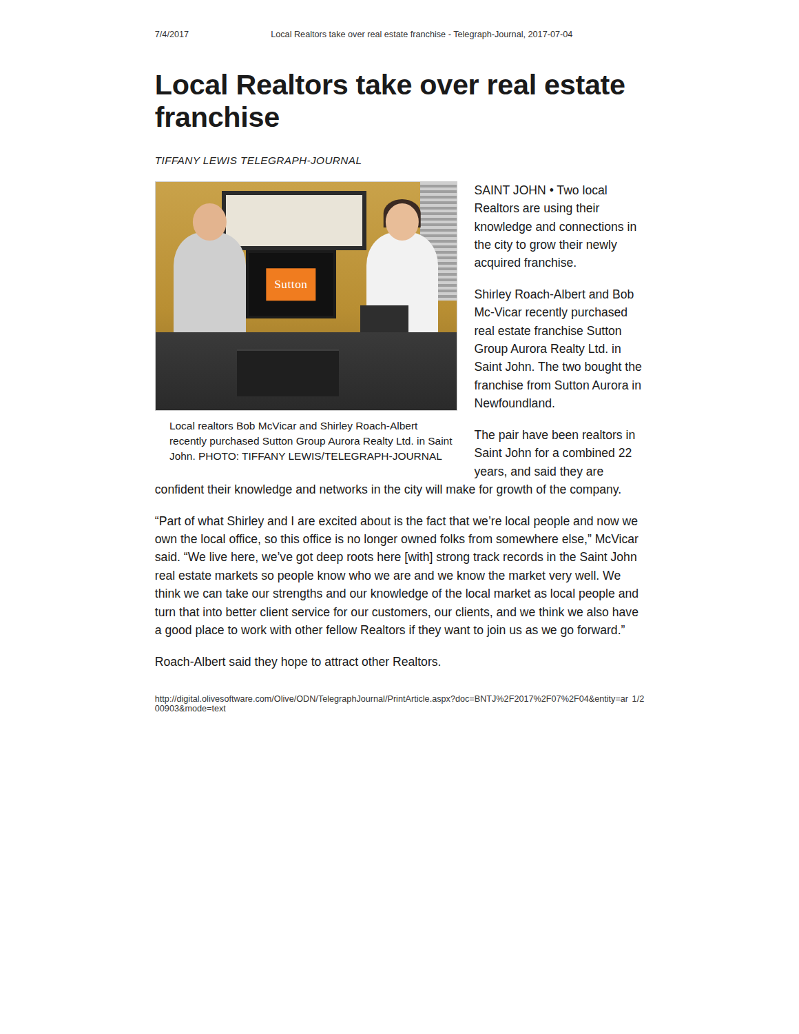7/4/2017 Local Realtors take over real estate franchise - Telegraph-Journal, 2017-07-04
Local Realtors take over real estate franchise
TIFFANY LEWIS TELEGRAPH-JOURNAL
Sutton
Local realtors Bob McVicar and Shirley Roach-Albert recently purchased Sutton Group Aurora Realty Ltd. in Saint John. PHOTO: TIFFANY LEWIS/TELEGRAPH-JOURNAL
SAINT JOHN • Two local Realtors are using their knowledge and connections in the city to grow their newly acquired franchise.
Shirley Roach-Albert and Bob Mc-Vicar recently purchased real estate franchise Sutton Group Aurora Realty Ltd. in Saint John. The two bought the franchise from Sutton Aurora in Newfoundland.
The pair have been realtors in Saint John for a combined 22 years, and said they are confident their knowledge and networks in the city will make for growth of the company.
“Part of what Shirley and I are excited about is the fact that we’re local people and now we own the local office, so this office is no longer owned folks from somewhere else,” McVicar said. “We live here, we’ve got deep roots here [with] strong track records in the Saint John real estate markets so people know who we are and we know the market very well. We think we can take our strengths and our knowledge of the local market as local people and turn that into better client service for our customers, our clients, and we think we also have a good place to work with other fellow Realtors if they want to join us as we go forward.”
Roach-Albert said they hope to attract other Realtors.
http://digital.olivesoftware.com/Olive/ODN/TelegraphJournal/PrintArticle.aspx?doc=BNTJ%2F2017%2F07%2F04&entity=ar00903&mode=text 1/2